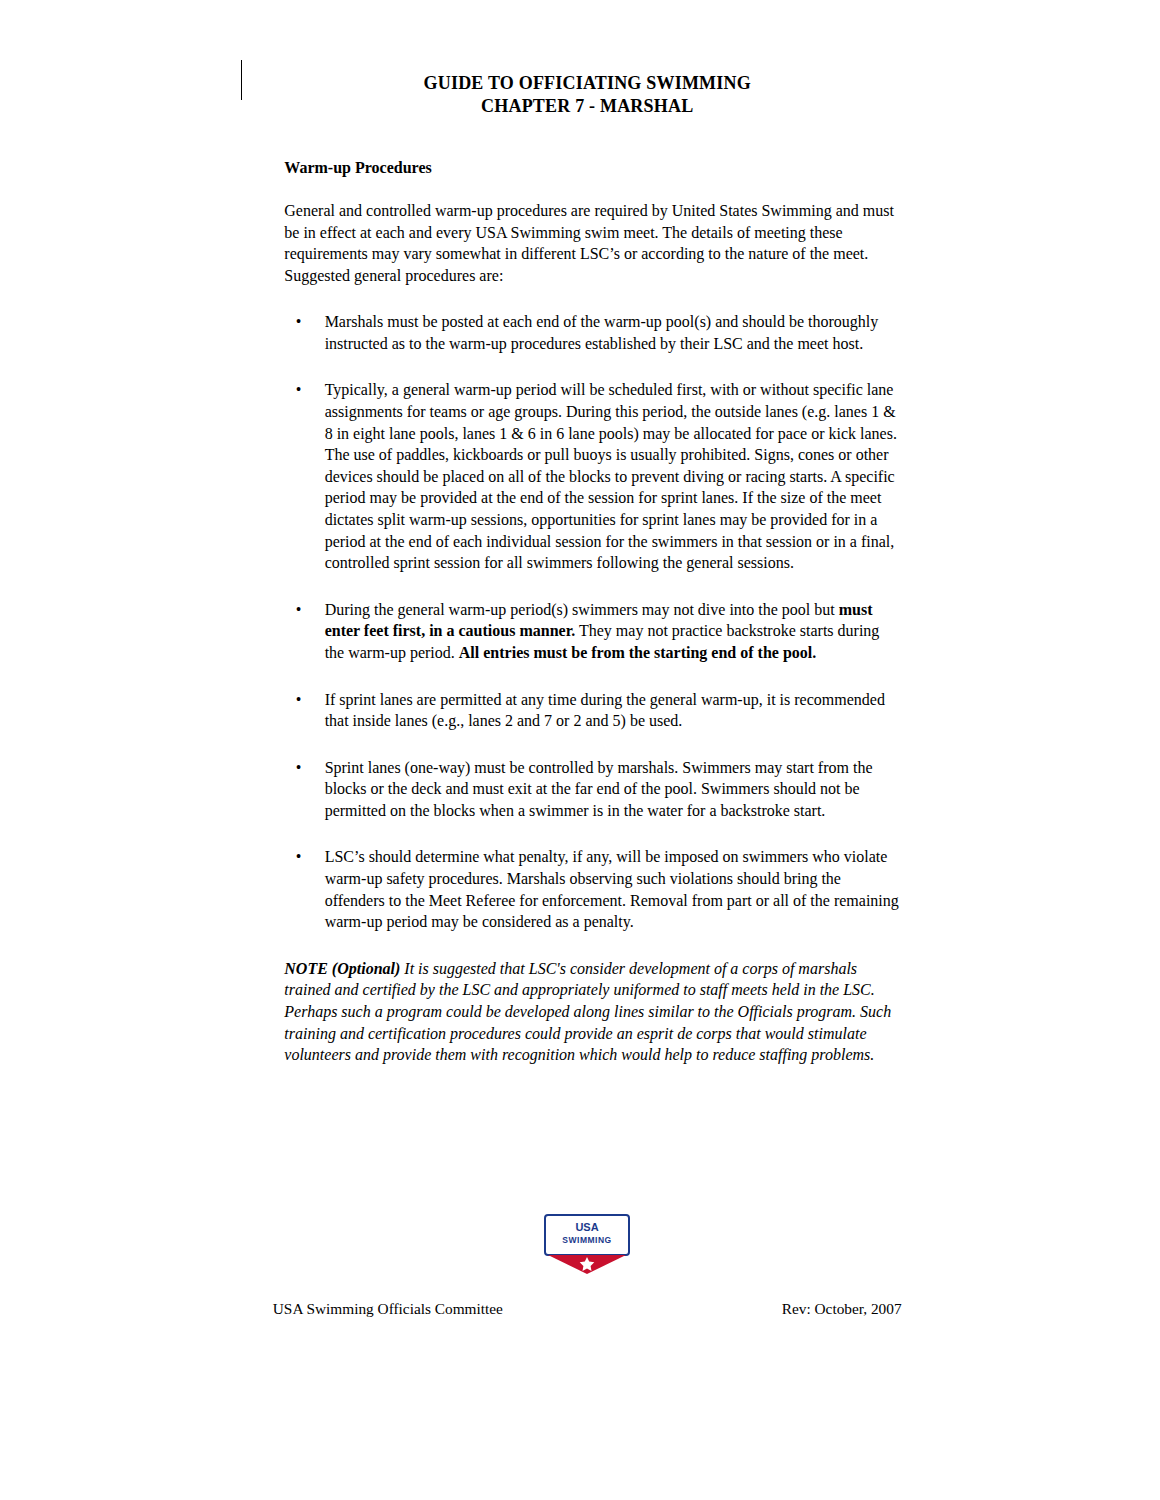GUIDE TO OFFICIATING SWIMMING CHAPTER 7 - MARSHAL
Warm-up Procedures
General and controlled warm-up procedures are required by United States Swimming and must be in effect at each and every USA Swimming swim meet. The details of meeting these requirements may vary somewhat in different LSC’s or according to the nature of the meet. Suggested general procedures are:
Marshals must be posted at each end of the warm-up pool(s) and should be thoroughly instructed as to the warm-up procedures established by their LSC and the meet host.
Typically, a general warm-up period will be scheduled first, with or without specific lane assignments for teams or age groups. During this period, the outside lanes (e.g. lanes 1 & 8 in eight lane pools, lanes 1 & 6 in 6 lane pools) may be allocated for pace or kick lanes. The use of paddles, kickboards or pull buoys is usually prohibited. Signs, cones or other devices should be placed on all of the blocks to prevent diving or racing starts. A specific period may be provided at the end of the session for sprint lanes. If the size of the meet dictates split warm-up sessions, opportunities for sprint lanes may be provided for in a period at the end of each individual session for the swimmers in that session or in a final, controlled sprint session for all swimmers following the general sessions.
During the general warm-up period(s) swimmers may not dive into the pool but must enter feet first, in a cautious manner. They may not practice backstroke starts during the warm-up period. All entries must be from the starting end of the pool.
If sprint lanes are permitted at any time during the general warm-up, it is recommended that inside lanes (e.g., lanes 2 and 7 or 2 and 5) be used.
Sprint lanes (one-way) must be controlled by marshals. Swimmers may start from the blocks or the deck and must exit at the far end of the pool. Swimmers should not be permitted on the blocks when a swimmer is in the water for a backstroke start.
LSC’s should determine what penalty, if any, will be imposed on swimmers who violate warm-up safety procedures. Marshals observing such violations should bring the offenders to the Meet Referee for enforcement. Removal from part or all of the remaining warm-up period may be considered as a penalty.
NOTE (Optional) It is suggested that LSC's consider development of a corps of marshals trained and certified by the LSC and appropriately uniformed to staff meets held in the LSC. Perhaps such a program could be developed along lines similar to the Officials program. Such training and certification procedures could provide an esprit de corps that would stimulate volunteers and provide them with recognition which would help to reduce staffing problems.
USA SWIMMING
USA Swimming Officials Committee
Rev: October, 2007